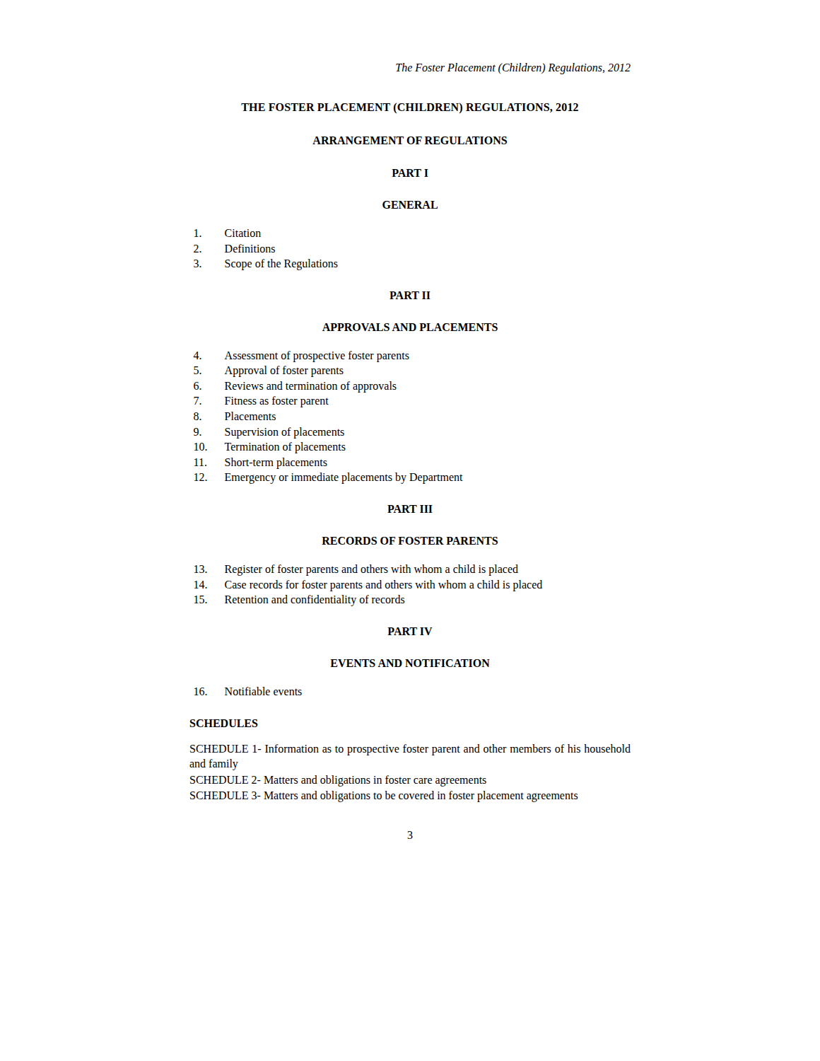The Foster Placement (Children) Regulations, 2012
THE FOSTER PLACEMENT (CHILDREN) REGULATIONS, 2012
ARRANGEMENT OF REGULATIONS
PART I
GENERAL
1. Citation
2. Definitions
3. Scope of the Regulations
PART II
APPROVALS AND PLACEMENTS
4. Assessment of prospective foster parents
5. Approval of foster parents
6. Reviews and termination of approvals
7. Fitness as foster parent
8. Placements
9. Supervision of placements
10. Termination of placements
11. Short-term placements
12. Emergency or immediate placements by Department
PART III
RECORDS OF FOSTER PARENTS
13. Register of foster parents and others with whom a child is placed
14. Case records for foster parents and others with whom a child is placed
15. Retention and confidentiality of records
PART IV
EVENTS AND NOTIFICATION
16. Notifiable events
SCHEDULES
SCHEDULE 1- Information as to prospective foster parent and other members of his household and family
SCHEDULE 2- Matters and obligations in foster care agreements
SCHEDULE 3- Matters and obligations to be covered in foster placement agreements
3